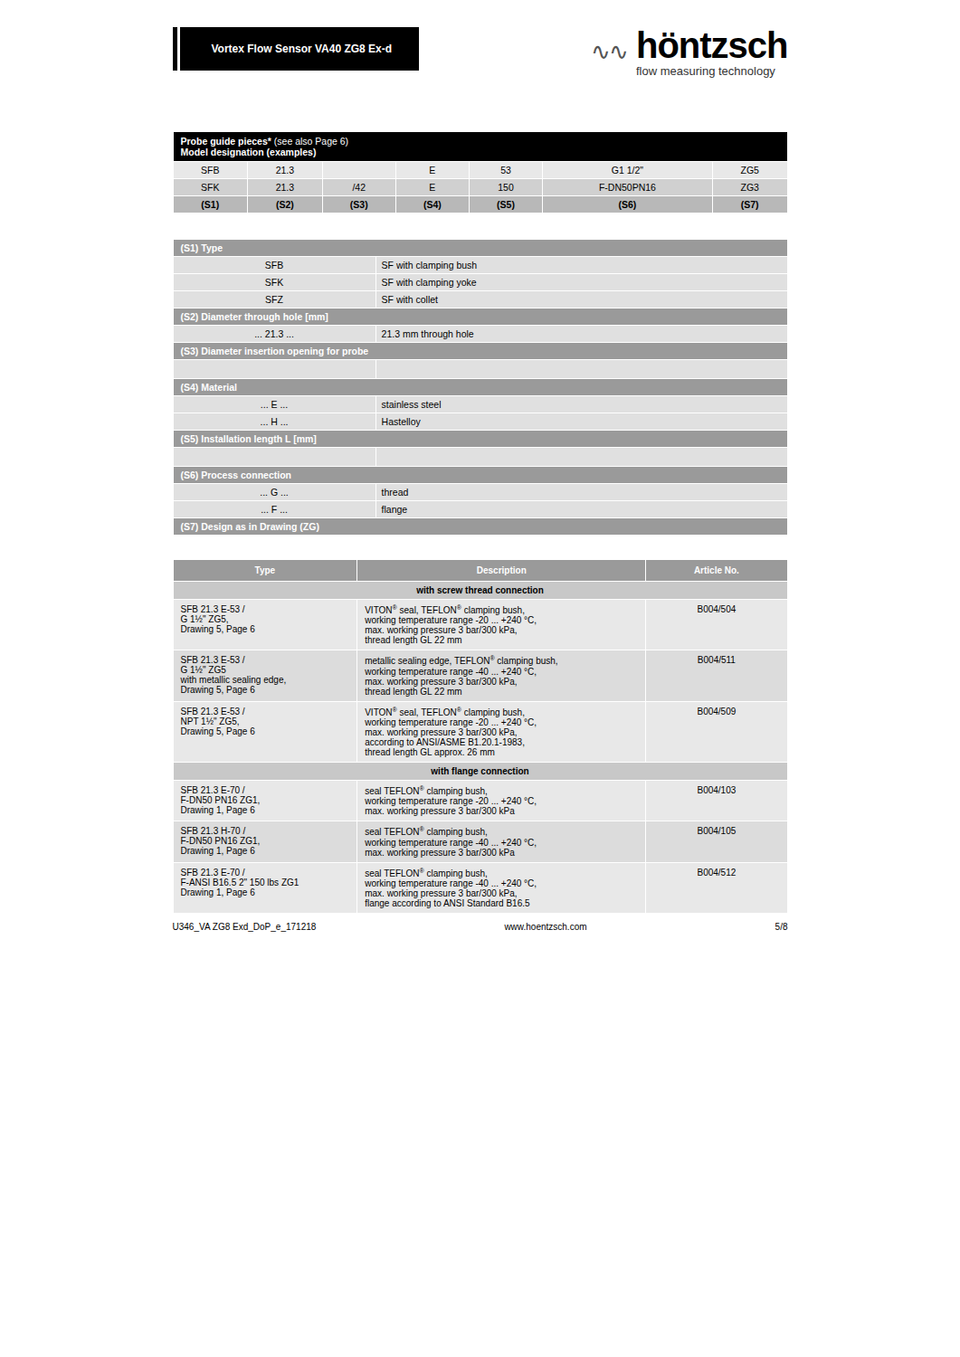Vortex Flow Sensor VA40 ZG8 Ex-d
∿∿
höntzsch
flow measuring technology
| Probe guide pieces* (see also Page 6) Model designation (examples) |
| SFB | 21.3 | | E | 53 | G1 1/2" | ZG5 |
| SFK | 21.3 | /42 | E | 150 | F-DN50PN16 | ZG3 |
| (S1) | (S2) | (S3) | (S4) | (S5) | (S6) | (S7) |
| (S1) Type |
| SFB | SF with clamping bush |
| SFK | SF with clamping yoke |
| SFZ | SF with collet |
| (S2) Diameter through hole [mm] |
| ... 21.3 ... | 21.3 mm through hole |
| (S3) Diameter insertion opening for probe |
| (S4) Material |
| ... E ... | stainless steel |
| ... H ... | Hastelloy |
| (S5) Installation length L [mm] |
| (S6) Process connection |
| ... G ... | thread |
| ... F ... | flange |
| (S7) Design as in Drawing (ZG) |
| Type | Description | Article No. |
| --- | --- | --- |
| with screw thread connection |
| SFB 21.3 E-53 / G 1½" ZG5, Drawing 5, Page 6 | VITON ® seal, TEFLON ® clamping bush, working temperature range -20 ... +240 °C, max. working pressure 3 bar/300 kPa, thread length GL 22 mm | B004/504 |
| SFB 21.3 E-53 / G 1½" ZG5 with metallic sealing edge, Drawing 5, Page 6 | metallic sealing edge, TEFLON ® clamping bush, working temperature range -40 ... +240 °C, max. working pressure 3 bar/300 kPa, thread length GL 22 mm | B004/511 |
| SFB 21.3 E-53 / NPT 1½" ZG5, Drawing 5, Page 6 | VITON ® seal, TEFLON ® clamping bush, working temperature range -20 ... +240 °C, max. working pressure 3 bar/300 kPa, according to ANSI/ASME B1.20.1-1983, thread length GL approx. 26 mm | B004/509 |
| with flange connection |
| SFB 21.3 E-70 / F-DN50 PN16 ZG1, Drawing 1, Page 6 | seal TEFLON ® clamping bush, working temperature range -20 ... +240 °C, max. working pressure 3 bar/300 kPa | B004/103 |
| SFB 21.3 H-70 / F-DN50 PN16 ZG1, Drawing 1, Page 6 | seal TEFLON ® clamping bush, working temperature range -40 ... +240 °C, max. working pressure 3 bar/300 kPa | B004/105 |
| SFB 21.3 E-70 / F-ANSI B16.5 2" 150 lbs ZG1 Drawing 1, Page 6 | seal TEFLON ® clamping bush, working temperature range -40 ... +240 °C, max. working pressure 3 bar/300 kPa, flange according to ANSI Standard B16.5 | B004/512 |
U346_VA ZG8 Exd_DoP_e_171218
www.hoentzsch.com
5/8